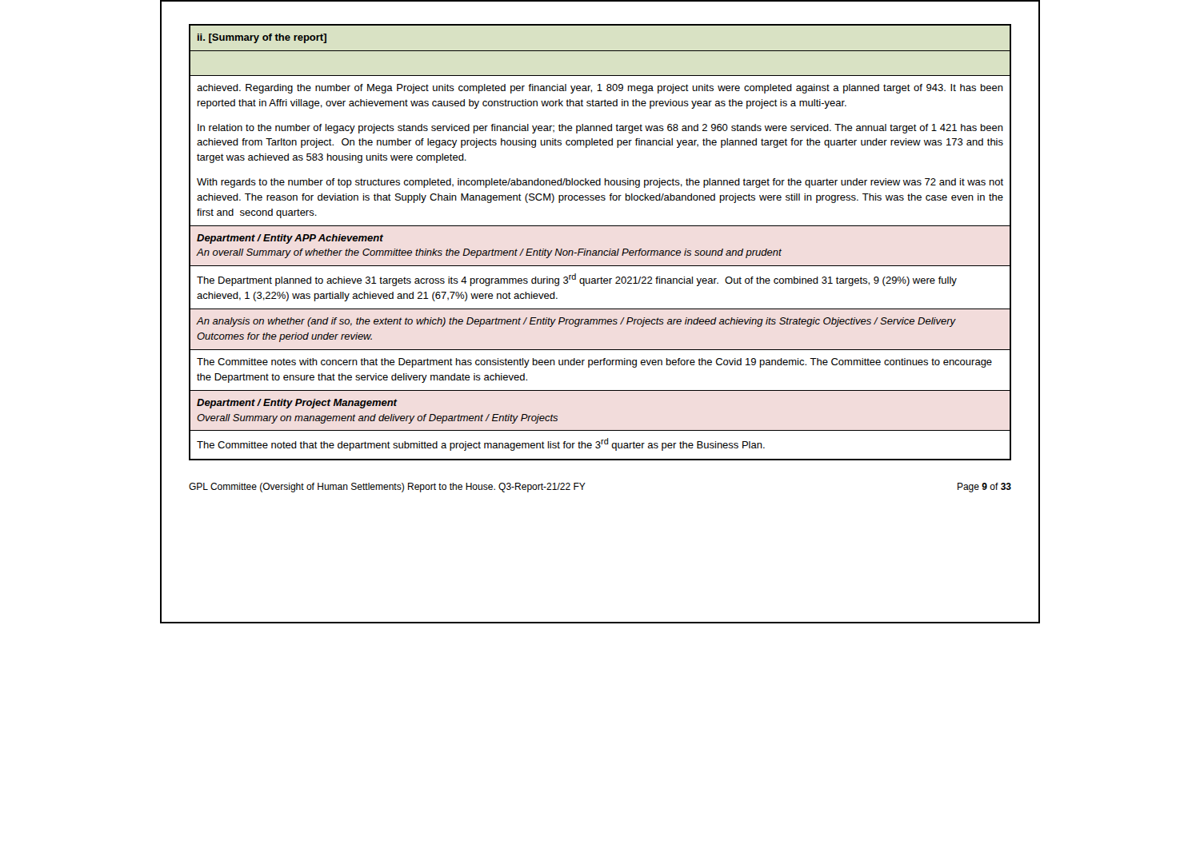| ii. [Summary of the report] |
| achieved. Regarding the number of Mega Project units completed per financial year, 1 809 mega project units were completed against a planned target of 943. It has been reported that in Affri village, over achievement was caused by construction work that started in the previous year as the project is a multi-year. In relation to the number of legacy projects stands serviced per financial year; the planned target was 68 and 2 960 stands were serviced. The annual target of 1 421 has been achieved from Tarlton project. On the number of legacy projects housing units completed per financial year, the planned target for the quarter under review was 173 and this target was achieved as 583 housing units were completed. With regards to the number of top structures completed, incomplete/abandoned/blocked housing projects, the planned target for the quarter under review was 72 and it was not achieved. The reason for deviation is that Supply Chain Management (SCM) processes for blocked/abandoned projects were still in progress. This was the case even in the first and second quarters. |
| Department / Entity APP Achievement An overall Summary of whether the Committee thinks the Department / Entity Non-Financial Performance is sound and prudent |
| The Department planned to achieve 31 targets across its 4 programmes during 3 rd quarter 2021/22 financial year. Out of the combined 31 targets, 9 (29%) were fully achieved, 1 (3,22%) was partially achieved and 21 (67,7%) were not achieved. |
| An analysis on whether (and if so, the extent to which) the Department / Entity Programmes / Projects are indeed achieving its Strategic Objectives / Service Delivery Outcomes for the period under review. |
| The Committee notes with concern that the Department has consistently been under performing even before the Covid 19 pandemic. The Committee continues to encourage the Department to ensure that the service delivery mandate is achieved. |
| Department / Entity Project Management Overall Summary on management and delivery of Department / Entity Projects |
| The Committee noted that the department submitted a project management list for the 3 rd quarter as per the Business Plan. |
GPL Committee (Oversight of Human Settlements) Report to the House. Q3-Report-21/22 FY
Page 9 of 33